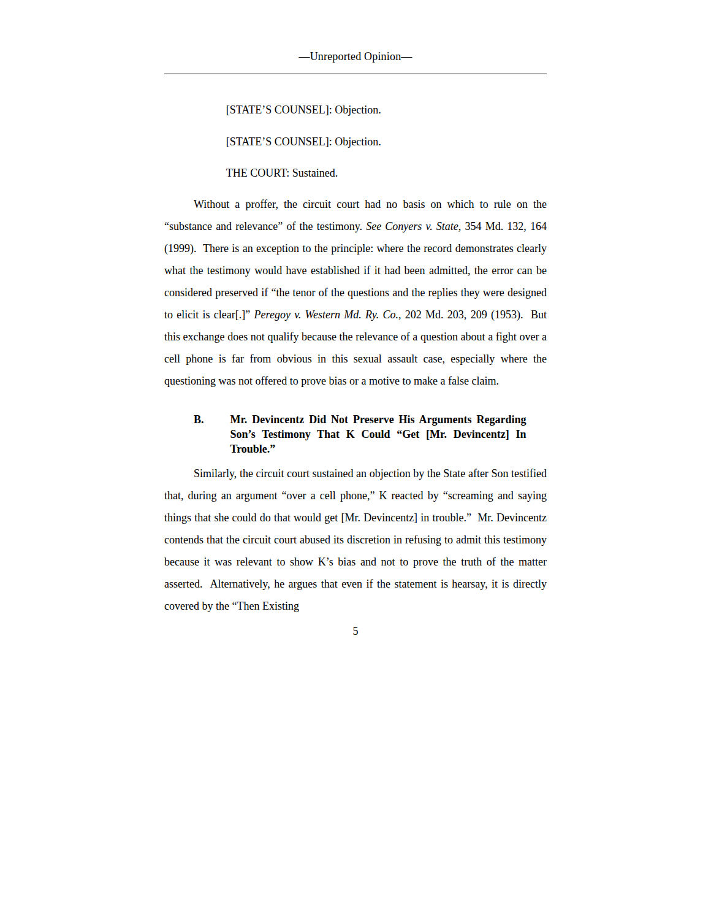—Unreported Opinion—
[STATE’S COUNSEL]: Objection.
[STATE’S COUNSEL]: Objection.
THE COURT: Sustained.
Without a proffer, the circuit court had no basis on which to rule on the “substance and relevance” of the testimony. See Conyers v. State, 354 Md. 132, 164 (1999). There is an exception to the principle: where the record demonstrates clearly what the testimony would have established if it had been admitted, the error can be considered preserved if “the tenor of the questions and the replies they were designed to elicit is clear[.]” Peregoy v. Western Md. Ry. Co., 202 Md. 203, 209 (1953). But this exchange does not qualify because the relevance of a question about a fight over a cell phone is far from obvious in this sexual assault case, especially where the questioning was not offered to prove bias or a motive to make a false claim.
B.
Mr. Devincentz Did Not Preserve His Arguments Regarding Son’s Testimony That K Could “Get [Mr. Devincentz] In Trouble.”
Similarly, the circuit court sustained an objection by the State after Son testified that, during an argument “over a cell phone,” K reacted by “screaming and saying things that she could do that would get [Mr. Devincentz] in trouble.” Mr. Devincentz contends that the circuit court abused its discretion in refusing to admit this testimony because it was relevant to show K’s bias and not to prove the truth of the matter asserted. Alternatively, he argues that even if the statement is hearsay, it is directly covered by the “Then Existing
5